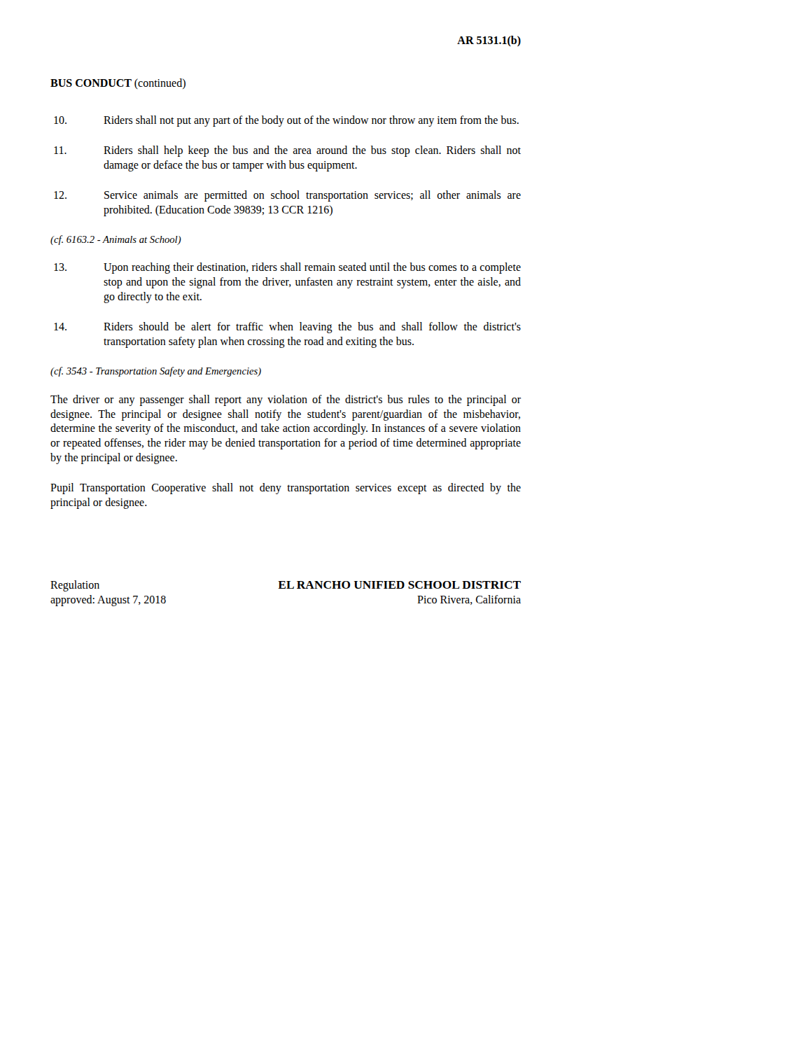AR 5131.1(b)
BUS CONDUCT (continued)
10. Riders shall not put any part of the body out of the window nor throw any item from the bus.
11. Riders shall help keep the bus and the area around the bus stop clean. Riders shall not damage or deface the bus or tamper with bus equipment.
12. Service animals are permitted on school transportation services; all other animals are prohibited. (Education Code 39839; 13 CCR 1216)
(cf. 6163.2 - Animals at School)
13. Upon reaching their destination, riders shall remain seated until the bus comes to a complete stop and upon the signal from the driver, unfasten any restraint system, enter the aisle, and go directly to the exit.
14. Riders should be alert for traffic when leaving the bus and shall follow the district's transportation safety plan when crossing the road and exiting the bus.
(cf. 3543 - Transportation Safety and Emergencies)
The driver or any passenger shall report any violation of the district's bus rules to the principal or designee. The principal or designee shall notify the student's parent/guardian of the misbehavior, determine the severity of the misconduct, and take action accordingly. In instances of a severe violation or repeated offenses, the rider may be denied transportation for a period of time determined appropriate by the principal or designee.
Pupil Transportation Cooperative shall not deny transportation services except as directed by the principal or designee.
Regulation
approved: August 7, 2018
EL RANCHO UNIFIED SCHOOL DISTRICT
Pico Rivera, California